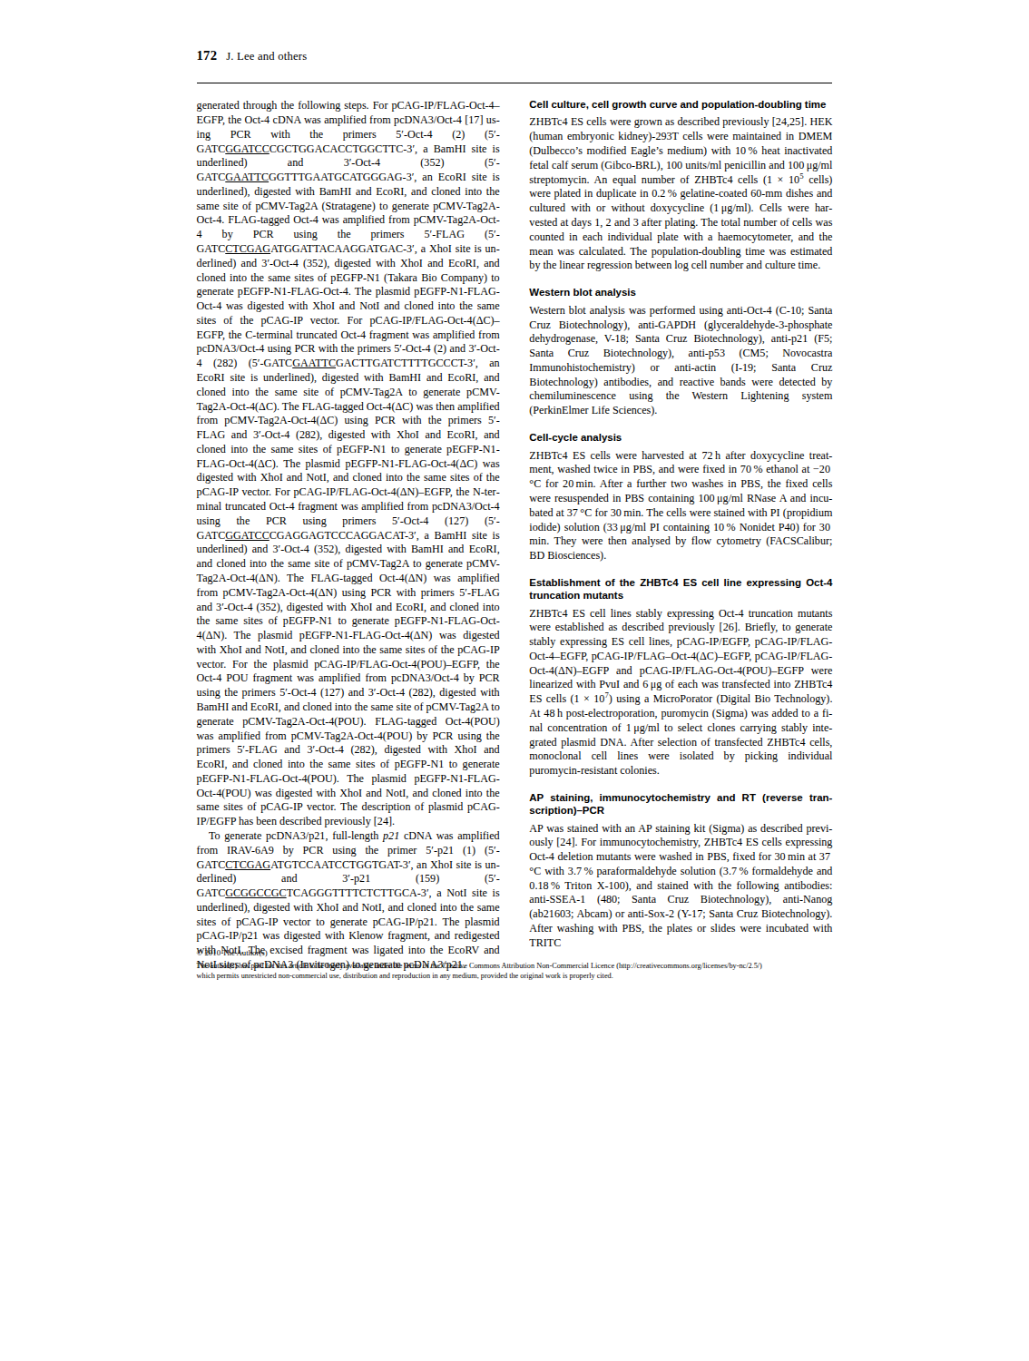172 J. Lee and others
generated through the following steps. For pCAG-IP/FLAG-Oct-4–EGFP, the Oct-4 cDNA was amplified from pcDNA3/Oct-4 [17] using PCR with the primers 5′-Oct-4 (2) (5′- GATCGGATCCCGCTGGACACCTGGCTTC-3′, a BamHI site is underlined) and 3′-Oct-4 (352) (5′-GATCGAATTCGGTTTGAATGCATGGGAG-3′, an EcoRI site is underlined), digested with BamHI and EcoRI, and cloned into the same site of pCMV-Tag2A (Stratagene) to generate pCMV-Tag2A-Oct-4. FLAG-tagged Oct-4 was amplified from pCMV-Tag2A-Oct-4 by PCR using the primers 5′-FLAG (5′-GATCCTCGAGATGGATTACAAGGATGAC-3′, a XhoI site is underlined) and 3′-Oct-4 (352), digested with XhoI and EcoRI, and cloned into the same sites of pEGFP-N1 (Takara Bio Company) to generate pEGFP-N1-FLAG-Oct-4. The plasmid pEGFP-N1-FLAG-Oct-4 was digested with XhoI and NotI and cloned into the same sites of the pCAG-IP vector. For pCAG-IP/FLAG-Oct-4(ΔC)–EGFP, the C-terminal truncated Oct-4 fragment was amplified from pcDNA3/Oct-4 using PCR with the primers 5′-Oct-4 (2) and 3′-Oct-4 (282) (5′-GATCGAATTCGACTTGATCTTTTGCCCT-3′, an EcoRI site is underlined), digested with BamHI and EcoRI, and cloned into the same site of pCMV-Tag2A to generate pCMV-Tag2A-Oct-4(ΔC). The FLAG-tagged Oct-4(ΔC) was then amplified from pCMV-Tag2A-Oct-4(ΔC) using PCR with the primers 5′-FLAG and 3′-Oct-4 (282), digested with XhoI and EcoRI, and cloned into the same sites of pEGFP-N1 to generate pEGFP-N1-FLAG-Oct-4(ΔC). The plasmid pEGFP-N1-FLAG-Oct-4(ΔC) was digested with XhoI and NotI, and cloned into the same sites of the pCAG-IP vector. For pCAG-IP/FLAG-Oct-4(ΔN)–EGFP, the N-terminal truncated Oct-4 fragment was amplified from pcDNA3/Oct-4 using the PCR using primers 5′-Oct-4 (127) (5′-GATCGGATCCCGAGGAGTCCCAGGACAT-3′, a BamHI site is underlined) and 3′-Oct-4 (352), digested with BamHI and EcoRI, and cloned into the same site of pCMV-Tag2A to generate pCMV-Tag2A-Oct-4(ΔN). The FLAG-tagged Oct-4(ΔN) was amplified from pCMV-Tag2A-Oct-4(ΔN) using PCR with primers 5′-FLAG and 3′-Oct-4 (352), digested with XhoI and EcoRI, and cloned into the same sites of pEGFP-N1 to generate pEGFP-N1-FLAG-Oct-4(ΔN). The plasmid pEGFP-N1-FLAG-Oct-4(ΔN) was digested with XhoI and NotI, and cloned into the same sites of the pCAG-IP vector. For the plasmid pCAG-IP/FLAG-Oct-4(POU)–EGFP, the Oct-4 POU fragment was amplified from pcDNA3/Oct-4 by PCR using the primers 5′-Oct-4 (127) and 3′-Oct-4 (282), digested with BamHI and EcoRI, and cloned into the same site of pCMV-Tag2A to generate pCMV-Tag2A-Oct-4(POU). FLAG-tagged Oct-4(POU) was amplified from pCMV-Tag2A-Oct-4(POU) by PCR using the primers 5′-FLAG and 3′-Oct-4 (282), digested with XhoI and EcoRI, and cloned into the same sites of pEGFP-N1 to generate pEGFP-N1-FLAG-Oct-4(POU). The plasmid pEGFP-N1-FLAG-Oct-4(POU) was digested with XhoI and NotI, and cloned into the same sites of pCAG-IP vector. The description of plasmid pCAG-IP/EGFP has been described previously [24].
To generate pcDNA3/p21, full-length p21 cDNA was amplified from IRAV-6A9 by PCR using the primer 5′-p21 (1) (5′-GATCCTCGAGATGTCCAATCCTGGTGAT-3′, an XhoI site is underlined) and 3′-p21 (159) (5′-GATCGCGGCCGCTCAGGGTTTTCTCTTGCA-3′, a NotI site is underlined), digested with XhoI and NotI, and cloned into the same sites of pCAG-IP vector to generate pCAG-IP/p21. The plasmid pCAG-IP/p21 was digested with Klenow fragment, and redigested with NotI. The excised fragment was ligated into the EcoRV and NotI sites of pcDNA3 (Invitrogen) to generate pcDNA3/p21.
Cell culture, cell growth curve and population-doubling time
ZHBTc4 ES cells were grown as described previously [24,25]. HEK (human embryonic kidney)-293T cells were maintained in DMEM (Dulbecco’s modified Eagle’s medium) with 10 % heat inactivated fetal calf serum (Gibco-BRL), 100 units/ml penicillin and 100 μg/ml streptomycin. An equal number of ZHBTc4 cells (1 × 105 cells) were plated in duplicate in 0.2 % gelatine-coated 60-mm dishes and cultured with or without doxycycline (1 μg/ml). Cells were harvested at days 1, 2 and 3 after plating. The total number of cells was counted in each individual plate with a haemocytometer, and the mean was calculated. The population-doubling time was estimated by the linear regression between log cell number and culture time.
Western blot analysis
Western blot analysis was performed using anti-Oct-4 (C-10; Santa Cruz Biotechnology), anti-GAPDH (glyceraldehyde-3-phosphate dehydrogenase, V-18; Santa Cruz Biotechnology), anti-p21 (F5; Santa Cruz Biotechnology), anti-p53 (CM5; Novocastra Immunohistochemistry) or anti-actin (I-19; Santa Cruz Biotechnology) antibodies, and reactive bands were detected by chemiluminescence using the Western Lightening system (PerkinElmer Life Sciences).
Cell-cycle analysis
ZHBTc4 ES cells were harvested at 72 h after doxycycline treatment, washed twice in PBS, and were fixed in 70 % ethanol at −20 °C for 20 min. After a further two washes in PBS, the fixed cells were resuspended in PBS containing 100 μg/ml RNase A and incubated at 37 °C for 30 min. The cells were stained with PI (propidium iodide) solution (33 μg/ml PI containing 10 % Nonidet P40) for 30 min. They were then analysed by flow cytometry (FACSCalibur; BD Biosciences).
Establishment of the ZHBTc4 ES cell line expressing Oct-4 truncation mutants
ZHBTc4 ES cell lines stably expressing Oct-4 truncation mutants were established as described previously [26]. Briefly, to generate stably expressing ES cell lines, pCAG-IP/EGFP, pCAG-IP/FLAG-Oct-4–EGFP, pCAG-IP/FLAG–Oct-4(ΔC)–EGFP, pCAG-IP/FLAG-Oct-4(ΔN)–EGFP and pCAG-IP/FLAG-Oct-4(POU)–EGFP were linearized with PvuI and 6 μg of each was transfected into ZHBTc4 ES cells (1 × 107) using a MicroPorator (Digital Bio Technology). At 48 h post-electroporation, puromycin (Sigma) was added to a final concentration of 1 μg/ml to select clones carrying stably integrated plasmid DNA. After selection of transfected ZHBTc4 cells, monoclonal cell lines were isolated by picking individual puromycin-resistant colonies.
AP staining, immunocytochemistry and RT (reverse transcription)–PCR
AP was stained with an AP staining kit (Sigma) as described previously [24]. For immunocytochemistry, ZHBTc4 ES cells expressing Oct-4 deletion mutants were washed in PBS, fixed for 30 min at 37 °C with 3.7 % paraformaldehyde solution (3.7 % formaldehyde and 0.18 % Triton X-100), and stained with the following antibodies: anti-SSEA-1 (480; Santa Cruz Biotechnology), anti-Nanog (ab21603; Abcam) or anti-Sox-2 (Y-17; Santa Cruz Biotechnology). After washing with PBS, the plates or slides were incubated with TRITC
© 2010 The Author(s)
The author(s) has paid for this article to be freely available under the terms of the Creative Commons Attribution Non-Commercial Licence (http://creativecommons.org/licenses/by-nc/2.5/)
which permits unrestricted non-commercial use, distribution and reproduction in any medium, provided the original work is properly cited.